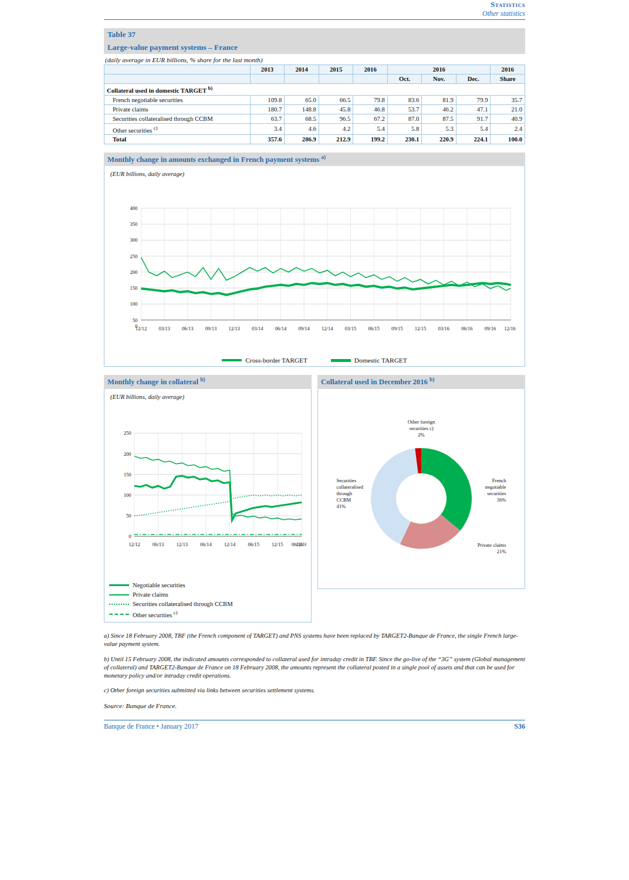Statistics
Other statistics
Table 37
Large-value payment systems – France
(daily average in EUR billions, % share for the last month)
| | 2013 | 2014 | 2015 | 2016 | 2016 | 2016 |
| --- | --- | --- | --- | --- | --- | --- |
| | | | | | Oct. | Nov. | Dec. | Share |
| Collateral used in domestic TARGET b) |
| French negotiable securities | 109.8 | 65.0 | 66.5 | 79.8 | 83.6 | 81.9 | 79.9 | 35.7 |
| Private claims | 180.7 | 148.8 | 45.8 | 46.8 | 53.7 | 46.2 | 47.1 | 21.0 |
| Securities collateralised through CCBM | 63.7 | 68.5 | 96.5 | 67.2 | 87.0 | 87.5 | 91.7 | 40.9 |
| Other securities c) | 3.4 | 4.6 | 4.2 | 5.4 | 5.8 | 5.3 | 5.4 | 2.4 |
| Total | 357.6 | 286.9 | 212.9 | 199.2 | 230.1 | 220.9 | 224.1 | 100.0 |
Monthly change in amounts exchanged in French payment systems a)
(EUR billions, daily average)
400 350 300 250 200 150 100 50 0 12/12 03/13 06/13 09/13 12/13 03/14 06/14 09/14 12/14 03/15 06/15 09/15 12/15 03/16 06/16 09/16 12/16
Cross-border TARGET
Domestic TARGET
Monthly change in collateral b)
(EUR billions, daily average)
250 200 150 100 50 0 12/12 06/13 12/13 06/14 12/14 06/15 12/15 06/16 12/16
Negotiable securities
Private claims
Securities collateralised through CCBM
Other securities c)
Collateral used in December 2016 b)
Other foreign securities c) 2% French negotiable securities 36% Private claims 21% Securities collateralised through CCBM 41%
a) Since 18 February 2008, TBF (the French component of TARGET) and PNS systems have been replaced by TARGET2-Banque de France, the single French large-value payment system.
b) Until 15 February 2008, the indicated amounts corresponded to collateral used for intraday credit in TBF. Since the go-live of the “3G” system (Global management of collateral) and TARGET2-Banque de France on 18 February 2008, the amounts represent the collateral posted in a single pool of assets and that can be used for monetary policy and/or intraday credit operations.
c) Other foreign securities submitted via links between securities settlement systems.
Source: Banque de France.
Banque de France • January 2017
S36